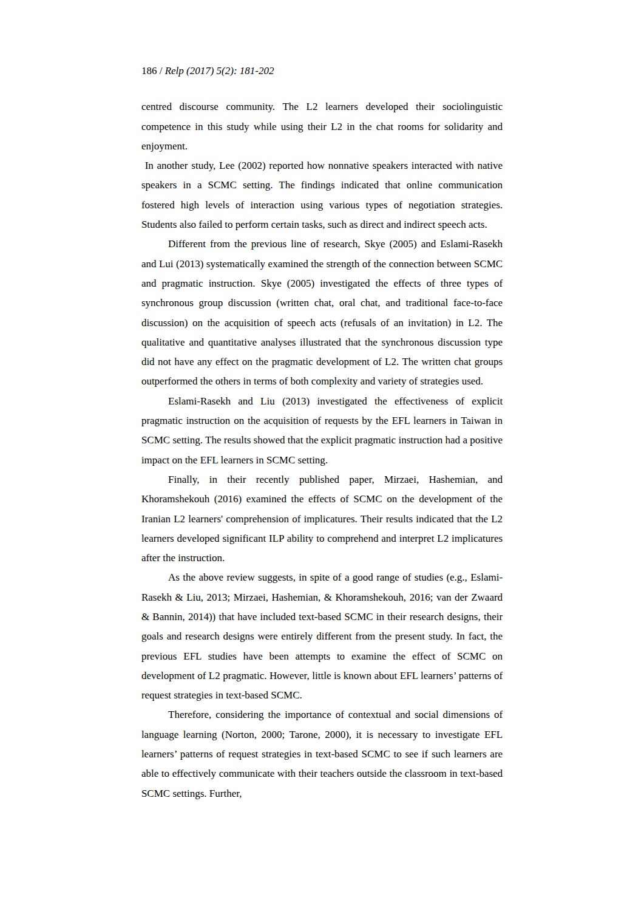186 / Relp (2017) 5(2): 181-202
centred discourse community. The L2 learners developed their sociolinguistic competence in this study while using their L2 in the chat rooms for solidarity and enjoyment.
In another study, Lee (2002) reported how nonnative speakers interacted with native speakers in a SCMC setting. The findings indicated that online communication fostered high levels of interaction using various types of negotiation strategies. Students also failed to perform certain tasks, such as direct and indirect speech acts.
Different from the previous line of research, Skye (2005) and Eslami-Rasekh and Lui (2013) systematically examined the strength of the connection between SCMC and pragmatic instruction. Skye (2005) investigated the effects of three types of synchronous group discussion (written chat, oral chat, and traditional face-to-face discussion) on the acquisition of speech acts (refusals of an invitation) in L2. The qualitative and quantitative analyses illustrated that the synchronous discussion type did not have any effect on the pragmatic development of L2. The written chat groups outperformed the others in terms of both complexity and variety of strategies used.
Eslami-Rasekh and Liu (2013) investigated the effectiveness of explicit pragmatic instruction on the acquisition of requests by the EFL learners in Taiwan in SCMC setting. The results showed that the explicit pragmatic instruction had a positive impact on the EFL learners in SCMC setting.
Finally, in their recently published paper, Mirzaei, Hashemian, and Khoramshekouh (2016) examined the effects of SCMC on the development of the Iranian L2 learners' comprehension of implicatures. Their results indicated that the L2 learners developed significant ILP ability to comprehend and interpret L2 implicatures after the instruction.
As the above review suggests, in spite of a good range of studies (e.g., Eslami-Rasekh & Liu, 2013; Mirzaei, Hashemian, & Khoramshekouh, 2016; van der Zwaard & Bannin, 2014)) that have included text-based SCMC in their research designs, their goals and research designs were entirely different from the present study. In fact, the previous EFL studies have been attempts to examine the effect of SCMC on development of L2 pragmatic. However, little is known about EFL learners’ patterns of request strategies in text-based SCMC.
Therefore, considering the importance of contextual and social dimensions of language learning (Norton, 2000; Tarone, 2000), it is necessary to investigate EFL learners’ patterns of request strategies in text-based SCMC to see if such learners are able to effectively communicate with their teachers outside the classroom in text-based SCMC settings. Further,